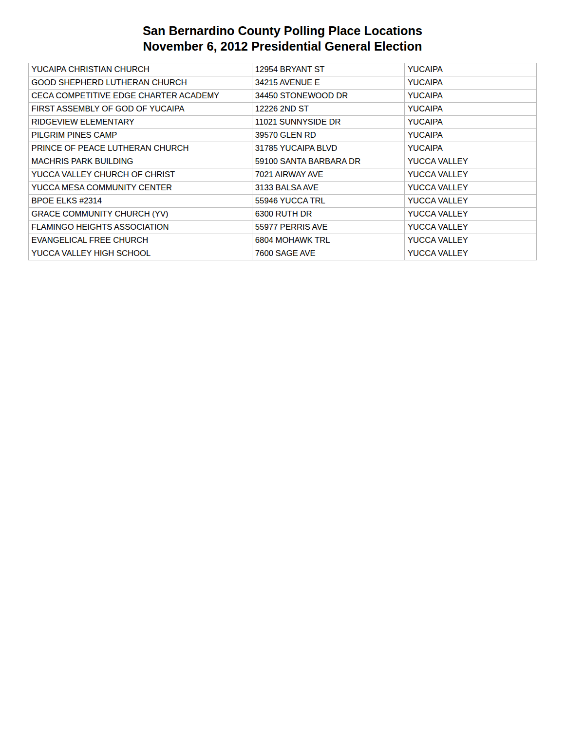San Bernardino County Polling Place Locations
November 6, 2012 Presidential General Election
| YUCAIPA CHRISTIAN CHURCH | 12954 BRYANT ST | YUCAIPA |
| GOOD SHEPHERD LUTHERAN CHURCH | 34215 AVENUE E | YUCAIPA |
| CECA COMPETITIVE EDGE CHARTER ACADEMY | 34450 STONEWOOD DR | YUCAIPA |
| FIRST ASSEMBLY OF GOD OF YUCAIPA | 12226 2ND ST | YUCAIPA |
| RIDGEVIEW ELEMENTARY | 11021 SUNNYSIDE DR | YUCAIPA |
| PILGRIM PINES CAMP | 39570 GLEN RD | YUCAIPA |
| PRINCE OF PEACE LUTHERAN CHURCH | 31785 YUCAIPA BLVD | YUCAIPA |
| MACHRIS PARK BUILDING | 59100 SANTA BARBARA DR | YUCCA VALLEY |
| YUCCA VALLEY CHURCH OF CHRIST | 7021 AIRWAY AVE | YUCCA VALLEY |
| YUCCA MESA COMMUNITY CENTER | 3133 BALSA AVE | YUCCA VALLEY |
| BPOE ELKS #2314 | 55946 YUCCA TRL | YUCCA VALLEY |
| GRACE COMMUNITY CHURCH (YV) | 6300 RUTH DR | YUCCA VALLEY |
| FLAMINGO HEIGHTS ASSOCIATION | 55977 PERRIS AVE | YUCCA VALLEY |
| EVANGELICAL FREE CHURCH | 6804 MOHAWK TRL | YUCCA VALLEY |
| YUCCA VALLEY HIGH SCHOOL | 7600 SAGE AVE | YUCCA VALLEY |